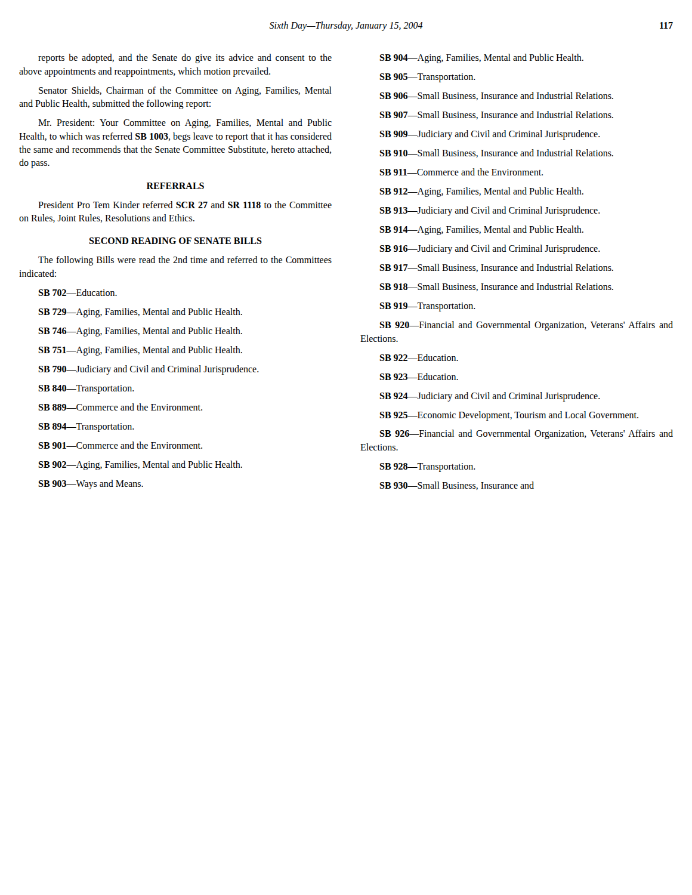Sixth Day—Thursday, January 15, 2004 117
reports be adopted, and the Senate do give its advice and consent to the above appointments and reappointments, which motion prevailed.
Senator Shields, Chairman of the Committee on Aging, Families, Mental and Public Health, submitted the following report:
Mr. President: Your Committee on Aging, Families, Mental and Public Health, to which was referred SB 1003, begs leave to report that it has considered the same and recommends that the Senate Committee Substitute, hereto attached, do pass.
REFERRALS
President Pro Tem Kinder referred SCR 27 and SR 1118 to the Committee on Rules, Joint Rules, Resolutions and Ethics.
SECOND READING OF SENATE BILLS
The following Bills were read the 2nd time and referred to the Committees indicated:
SB 702—Education.
SB 729—Aging, Families, Mental and Public Health.
SB 746—Aging, Families, Mental and Public Health.
SB 751—Aging, Families, Mental and Public Health.
SB 790—Judiciary and Civil and Criminal Jurisprudence.
SB 840—Transportation.
SB 889—Commerce and the Environment.
SB 894—Transportation.
SB 901—Commerce and the Environment.
SB 902—Aging, Families, Mental and Public Health.
SB 903—Ways and Means.
SB 904—Aging, Families, Mental and Public Health.
SB 905—Transportation.
SB 906—Small Business, Insurance and Industrial Relations.
SB 907—Small Business, Insurance and Industrial Relations.
SB 909—Judiciary and Civil and Criminal Jurisprudence.
SB 910—Small Business, Insurance and Industrial Relations.
SB 911—Commerce and the Environment.
SB 912—Aging, Families, Mental and Public Health.
SB 913—Judiciary and Civil and Criminal Jurisprudence.
SB 914—Aging, Families, Mental and Public Health.
SB 916—Judiciary and Civil and Criminal Jurisprudence.
SB 917—Small Business, Insurance and Industrial Relations.
SB 918—Small Business, Insurance and Industrial Relations.
SB 919—Transportation.
SB 920—Financial and Governmental Organization, Veterans' Affairs and Elections.
SB 922—Education.
SB 923—Education.
SB 924—Judiciary and Civil and Criminal Jurisprudence.
SB 925—Economic Development, Tourism and Local Government.
SB 926—Financial and Governmental Organization, Veterans' Affairs and Elections.
SB 928—Transportation.
SB 930—Small Business, Insurance and